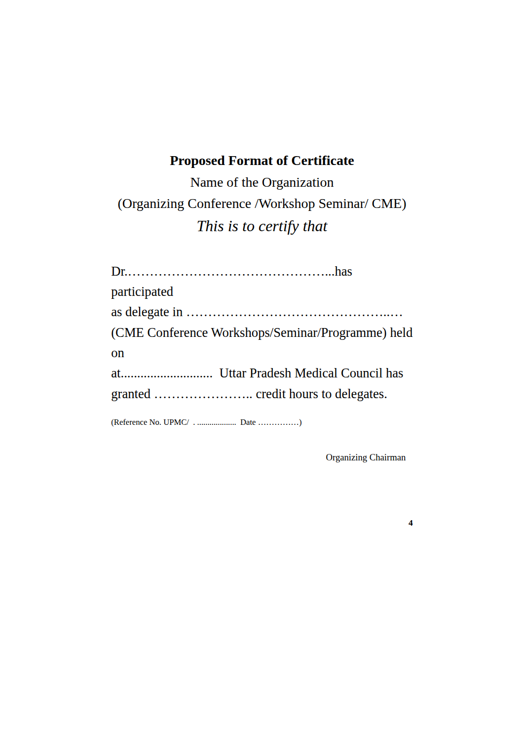Proposed Format of Certificate
Name of the Organization
(Organizing Conference /Workshop Seminar/ CME)
This is to certify that
Dr.………………………………………...has participated
as delegate in ………………………………………..…
(CME Conference Workshops/Seminar/Programme) held on
at............................ Uttar Pradesh Medical Council has
granted ………………….. credit hours to delegates.
(Reference No. UPMC/ . ................... Date ……………)
Organizing Chairman
4